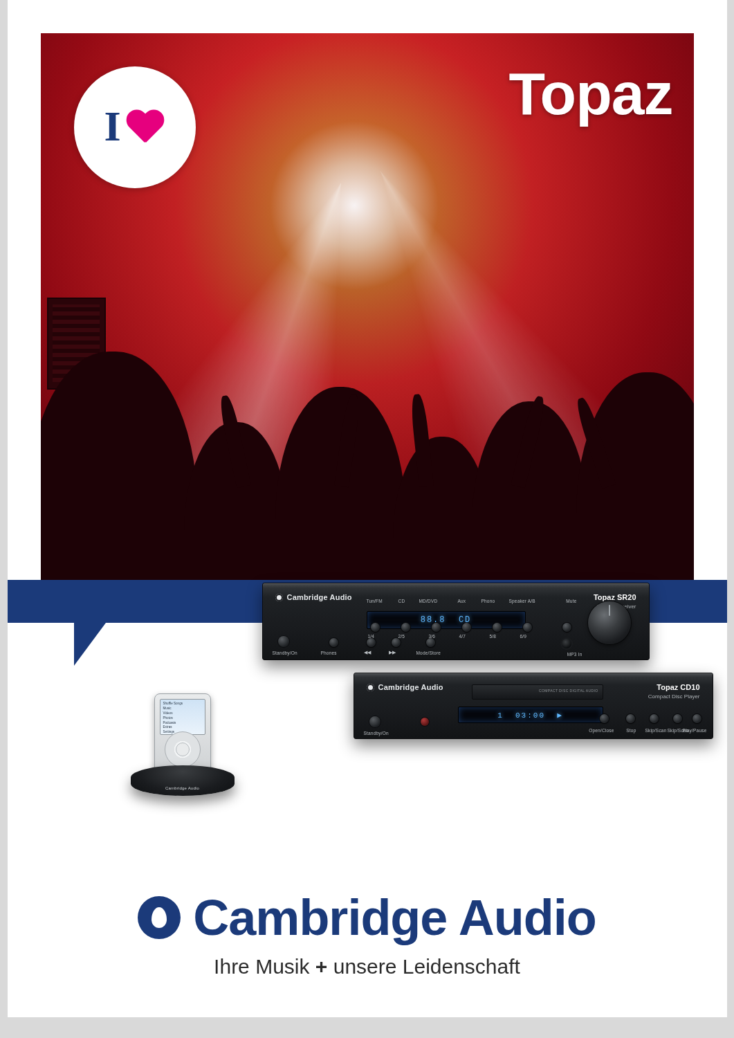I
Topaz
Cambridge Audio
Topaz SR20 Stereo Receiver
88.8 CD
Standby/On
Phones
◀◀
▶▶
Mode/Store
Tun/FM
CD
MD/DVD
Aux
Phono
Speaker A/B
Mute
1/4
2/5
3/6
4/7
5/8
6/9
MP3 In
Cambridge Audio
Topaz CD10 Compact Disc Player
1 03:00 ▶
Standby/On
Open/Close
Stop
Skip/Scan
Skip/Scan
Play/Pause
Shuffle Songs
Music
Videos
Photos
Podcasts
Extras
Settings
Cambridge Audio
Ihre Musik + unsere Leidenschaft